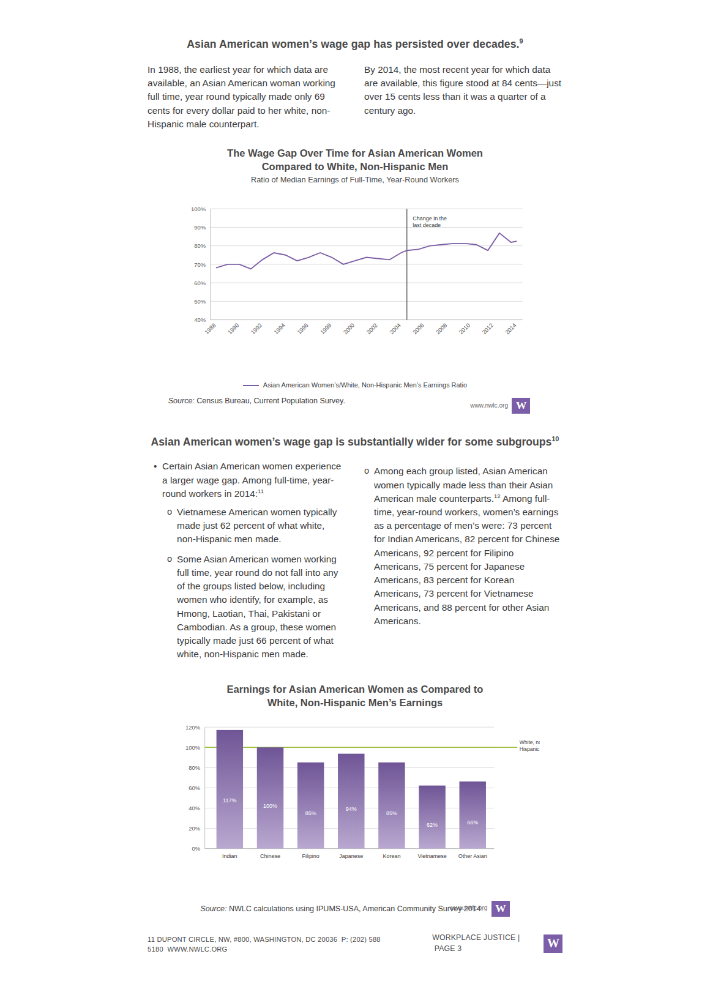Asian American women’s wage gap has persisted over decades.9
In 1988, the earliest year for which data are available, an Asian American woman working full time, year round typically made only 69 cents for every dollar paid to her white, non-Hispanic male counterpart.
By 2014, the most recent year for which data are available, this figure stood at 84 cents—just over 15 cents less than it was a quarter of a century ago.
The Wage Gap Over Time for Asian American Women
Compared to White, Non-Hispanic Men
Ratio of Median Earnings of Full-Time, Year-Round Workers
100% 90% 80% 70% 60% 50% 40% Change in the last decade 1988 1990 1992 1994 1996 1998 2000 2002 2004 2006 2008 2010 2012 2014
Asian American Women’s/White, Non-Hispanic Men’s Earnings Ratio
Source: Census Bureau, Current Population Survey.
www.nwlc.org W
Asian American women’s wage gap is substantially wider for some subgroups10
Certain Asian American women experience a larger wage gap. Among full-time, year-round workers in 2014:11
Vietnamese American women typically made just 62 percent of what white, non-Hispanic men made.
Some Asian American women working full time, year round do not fall into any of the groups listed below, including women who identify, for example, as Hmong, Laotian, Thai, Pakistani or Cambodian. As a group, these women typically made just 66 percent of what white, non-Hispanic men made.
Among each group listed, Asian American women typically made less than their Asian American male counterparts.12 Among full-time, year-round workers, women’s earnings as a percentage of men’s were: 73 percent for Indian Americans, 82 percent for Chinese Americans, 92 percent for Filipino Americans, 75 percent for Japanese Americans, 83 percent for Korean Americans, 73 percent for Vietnamese Americans, and 88 percent for other Asian Americans.
Earnings for Asian American Women as Compared to
White, Non-Hispanic Men’s Earnings
120% 100% 80% 60% 40% 20% 0% White, non- Hispanic men 117% 100% 85% 94% 85% 62% 66% Indian Chinese Filipino Japanese Korean Vietnamese Other Asian
Source: NWLC calculations using IPUMS-USA, American Community Survey 2014.
www.nwlc.org W
11 DUPONT CIRCLE, NW, #800, WASHINGTON, DC 20036 P: (202) 588 5180 WWW.NWLC.ORG
WORKPLACE JUSTICE | PAGE 3 W